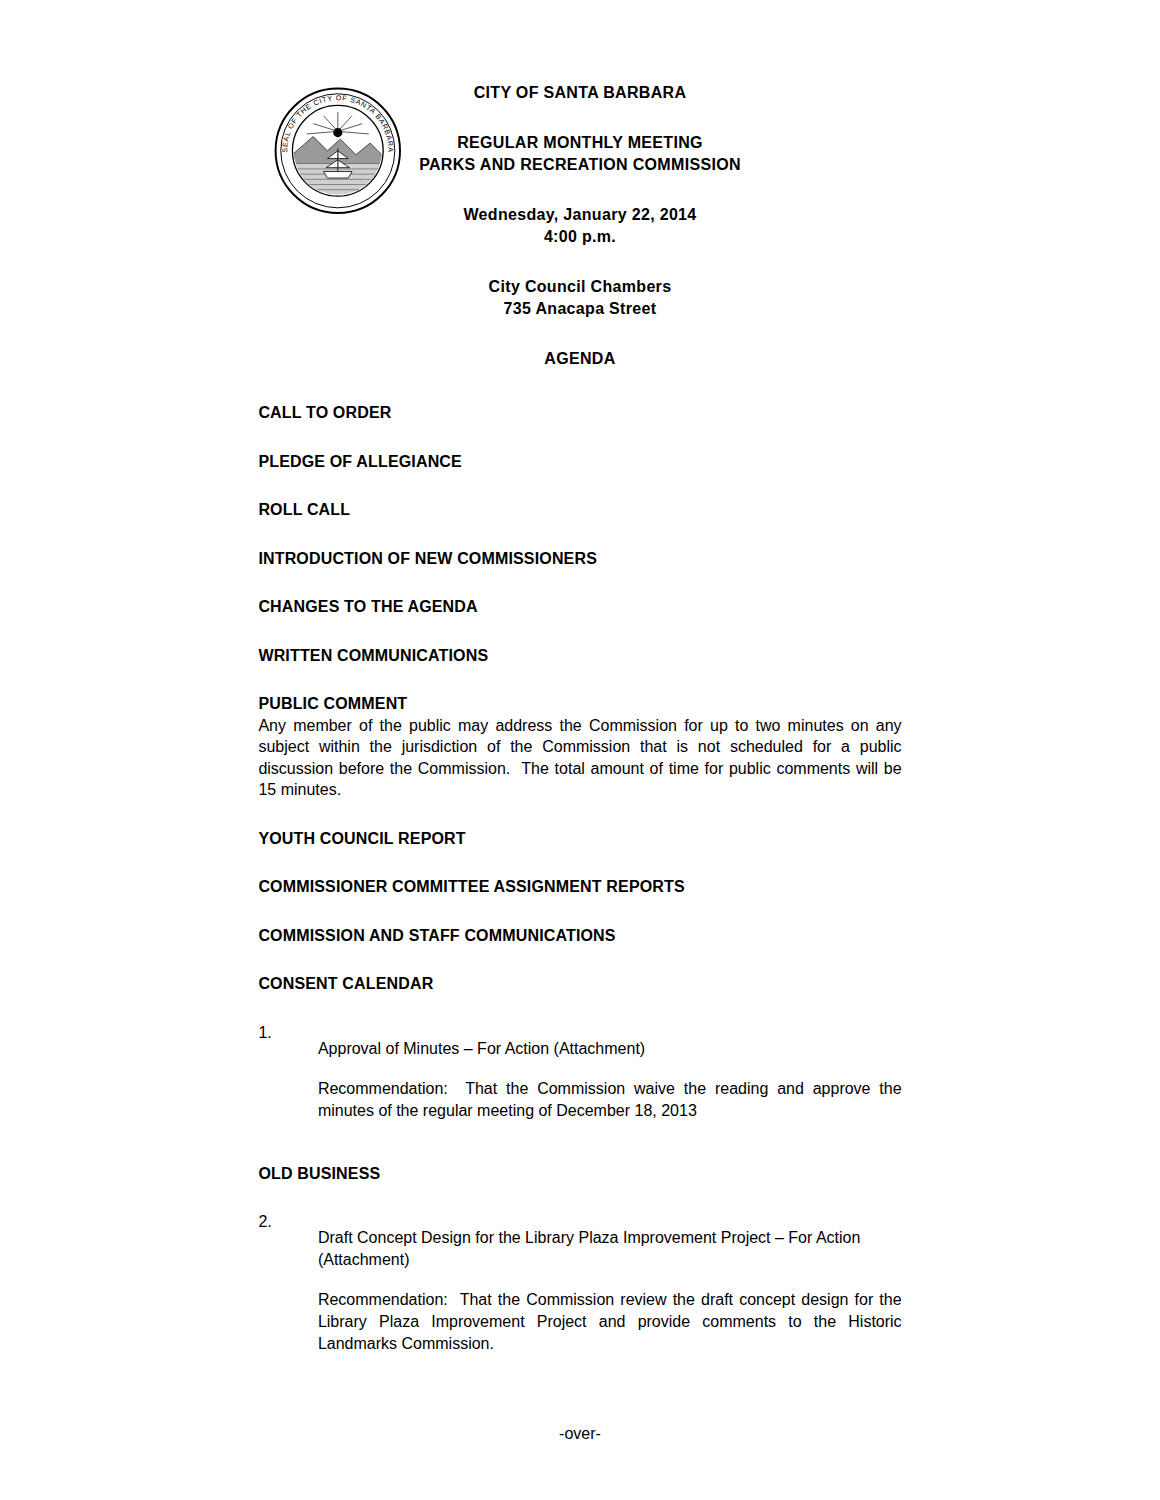SEAL OF THE CITY OF SANTA BARBARA CALIFORNIA
CITY OF SANTA BARBARA
REGULAR MONTHLY MEETING
PARKS AND RECREATION COMMISSION
Wednesday, January 22, 2014
4:00 p.m.
City Council Chambers
735 Anacapa Street
AGENDA
CALL TO ORDER
PLEDGE OF ALLEGIANCE
ROLL CALL
INTRODUCTION OF NEW COMMISSIONERS
CHANGES TO THE AGENDA
WRITTEN COMMUNICATIONS
PUBLIC COMMENT
Any member of the public may address the Commission for up to two minutes on any subject within the jurisdiction of the Commission that is not scheduled for a public discussion before the Commission. The total amount of time for public comments will be 15 minutes.
YOUTH COUNCIL REPORT
COMMISSIONER COMMITTEE ASSIGNMENT REPORTS
COMMISSION AND STAFF COMMUNICATIONS
CONSENT CALENDAR
1.
Approval of Minutes – For Action (Attachment)
Recommendation: That the Commission waive the reading and approve the minutes of the regular meeting of December 18, 2013
OLD BUSINESS
2.
Draft Concept Design for the Library Plaza Improvement Project – For Action (Attachment)
Recommendation: That the Commission review the draft concept design for the Library Plaza Improvement Project and provide comments to the Historic Landmarks Commission.
-over-